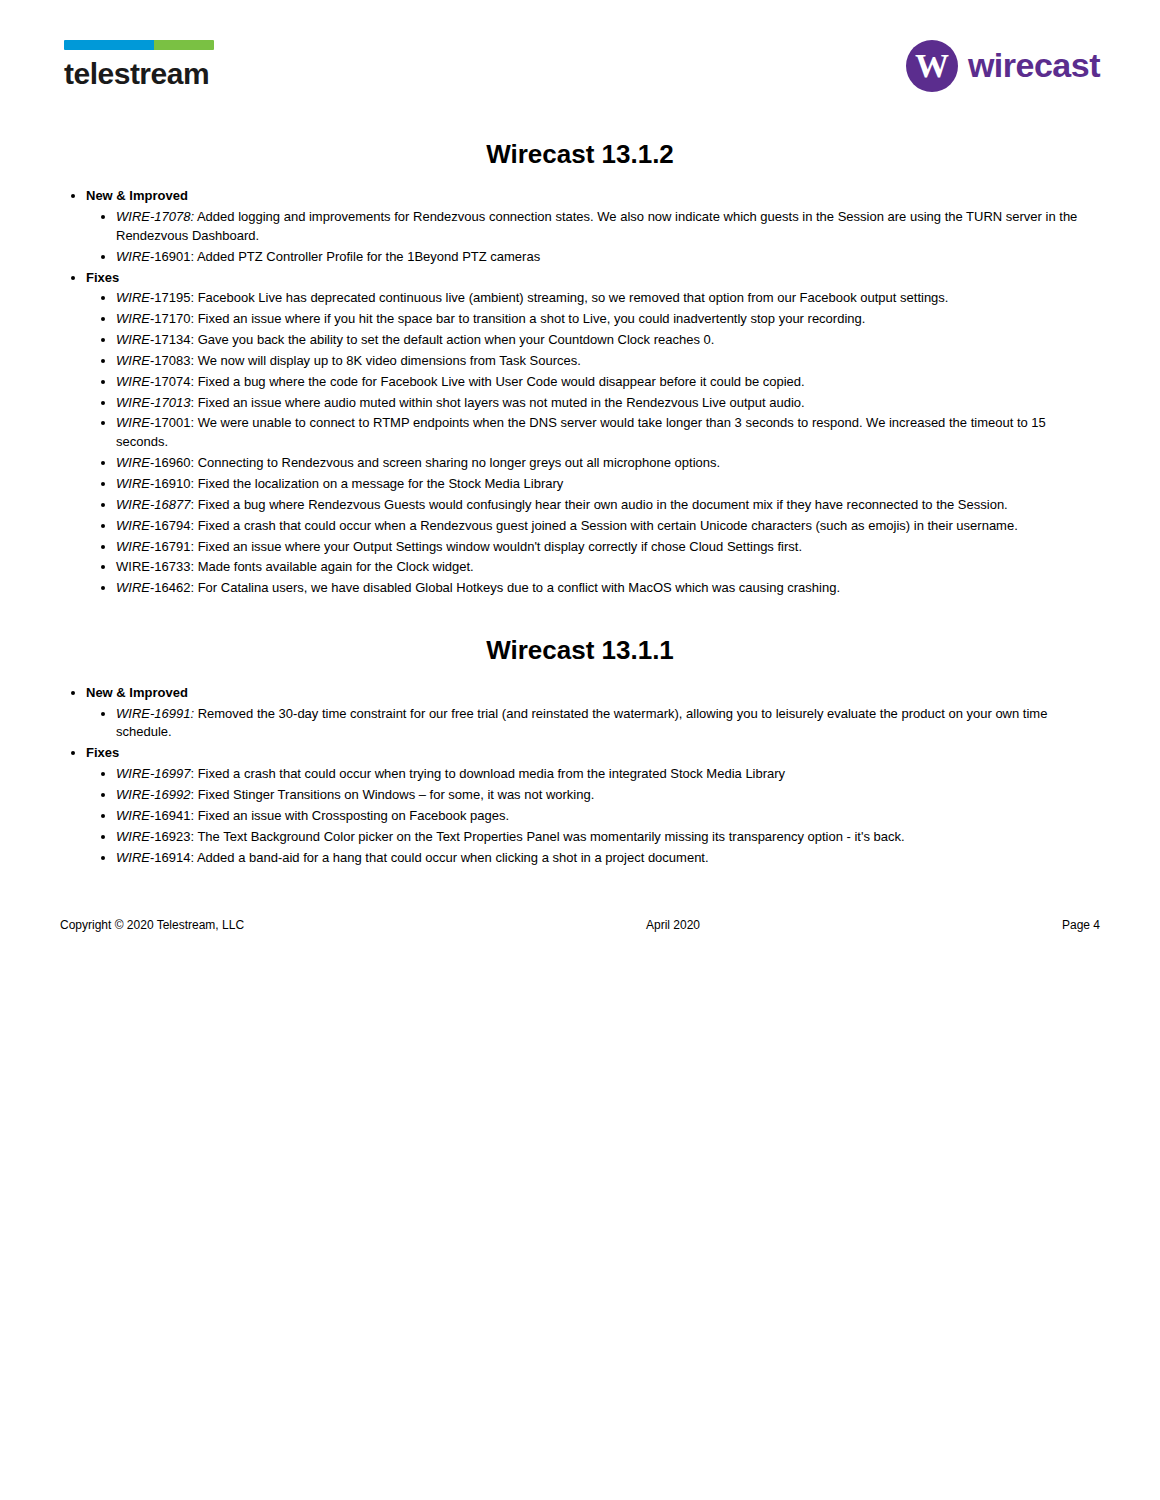telestream
W
wirecast
Wirecast 13.1.2
New & Improved
WIRE-17078: Added logging and improvements for Rendezvous connection states. We also now indicate which guests in the Session are using the TURN server in the Rendezvous Dashboard.
WIRE-16901: Added PTZ Controller Profile for the 1Beyond PTZ cameras
Fixes
WIRE-17195: Facebook Live has deprecated continuous live (ambient) streaming, so we removed that option from our Facebook output settings.
WIRE-17170: Fixed an issue where if you hit the space bar to transition a shot to Live, you could inadvertently stop your recording.
WIRE-17134: Gave you back the ability to set the default action when your Countdown Clock reaches 0.
WIRE-17083: We now will display up to 8K video dimensions from Task Sources.
WIRE-17074: Fixed a bug where the code for Facebook Live with User Code would disappear before it could be copied.
WIRE-17013: Fixed an issue where audio muted within shot layers was not muted in the Rendezvous Live output audio.
WIRE-17001: We were unable to connect to RTMP endpoints when the DNS server would take longer than 3 seconds to respond. We increased the timeout to 15 seconds.
WIRE-16960: Connecting to Rendezvous and screen sharing no longer greys out all microphone options.
WIRE-16910: Fixed the localization on a message for the Stock Media Library
WIRE-16877: Fixed a bug where Rendezvous Guests would confusingly hear their own audio in the document mix if they have reconnected to the Session.
WIRE-16794: Fixed a crash that could occur when a Rendezvous guest joined a Session with certain Unicode characters (such as emojis) in their username.
WIRE-16791: Fixed an issue where your Output Settings window wouldn't display correctly if chose Cloud Settings first.
WIRE-16733: Made fonts available again for the Clock widget.
WIRE-16462: For Catalina users, we have disabled Global Hotkeys due to a conflict with MacOS which was causing crashing.
Wirecast 13.1.1
New & Improved
WIRE-16991: Removed the 30-day time constraint for our free trial (and reinstated the watermark), allowing you to leisurely evaluate the product on your own time schedule.
Fixes
WIRE-16997: Fixed a crash that could occur when trying to download media from the integrated Stock Media Library
WIRE-16992: Fixed Stinger Transitions on Windows – for some, it was not working.
WIRE-16941: Fixed an issue with Crossposting on Facebook pages.
WIRE-16923: The Text Background Color picker on the Text Properties Panel was momentarily missing its transparency option - it's back.
WIRE-16914: Added a band-aid for a hang that could occur when clicking a shot in a project document.
Copyright © 2020 Telestream, LLC
April 2020
Page 4